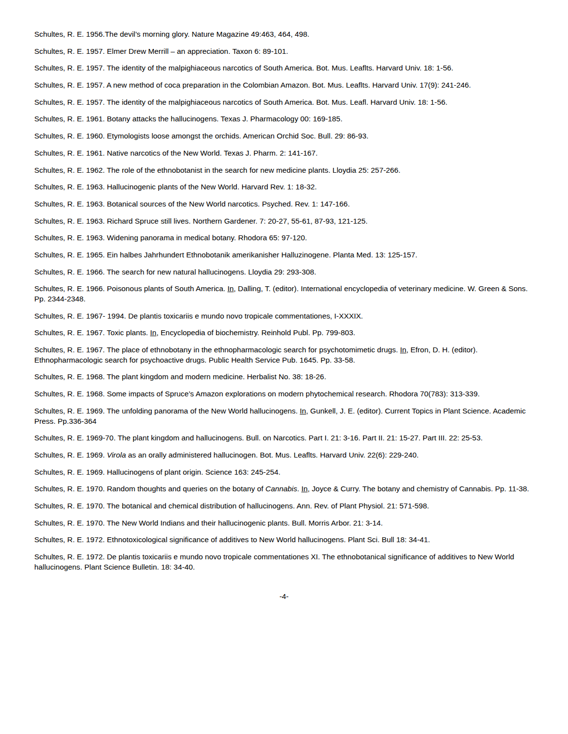Schultes, R. E. 1956.The devil’s morning glory. Nature Magazine 49:463, 464, 498.
Schultes, R. E. 1957. Elmer Drew Merrill – an appreciation. Taxon 6: 89-101.
Schultes, R. E. 1957. The identity of the malpighiaceous narcotics of South America. Bot. Mus. Leaflts. Harvard Univ. 18: 1-56.
Schultes, R. E. 1957. A new method of coca preparation in the Colombian Amazon. Bot. Mus. Leaflts. Harvard Univ. 17(9): 241-246.
Schultes, R. E. 1957. The identity of the malpighiaceous narcotics of South America. Bot. Mus. Leafl. Harvard Univ. 18: 1-56.
Schultes, R. E. 1961. Botany attacks the hallucinogens. Texas J. Pharmacology 00: 169-185.
Schultes, R. E. 1960. Etymologists loose amongst the orchids. American Orchid Soc. Bull. 29: 86-93.
Schultes, R. E. 1961. Native narcotics of the New World. Texas J. Pharm. 2: 141-167.
Schultes, R. E. 1962. The role of the ethnobotanist in the search for new medicine plants. Lloydia 25: 257-266.
Schultes, R. E. 1963. Hallucinogenic plants of the New World. Harvard Rev. 1: 18-32.
Schultes, R. E. 1963. Botanical sources of the New World narcotics. Psyched. Rev. 1: 147-166.
Schultes, R. E. 1963. Richard Spruce still lives. Northern Gardener. 7: 20-27, 55-61, 87-93, 121-125.
Schultes, R. E. 1963. Widening panorama in medical botany. Rhodora 65: 97-120.
Schultes, R. E. 1965. Ein halbes Jahrhundert Ethnobotanik amerikanisher Halluzinogene. Planta Med. 13: 125-157.
Schultes, R. E. 1966. The search for new natural hallucinogens. Lloydia 29: 293-308.
Schultes, R. E. 1966. Poisonous plants of South America. In, Dalling, T. (editor). International encyclopedia of veterinary medicine. W. Green & Sons. Pp. 2344-2348.
Schultes, R. E. 1967- 1994. De plantis toxicariis e mundo novo tropicale commentationes, I-XXXIX.
Schultes, R. E. 1967. Toxic plants. In, Encyclopedia of biochemistry. Reinhold Publ. Pp. 799-803.
Schultes, R. E. 1967. The place of ethnobotany in the ethnopharmacologic search for psychotomimetic drugs. In, Efron, D. H. (editor). Ethnopharmacologic search for psychoactive drugs. Public Health Service Pub. 1645. Pp. 33-58.
Schultes, R. E. 1968. The plant kingdom and modern medicine. Herbalist No. 38: 18-26.
Schultes, R. E. 1968. Some impacts of Spruce’s Amazon explorations on modern phytochemical research. Rhodora 70(783): 313-339.
Schultes, R. E. 1969. The unfolding panorama of the New World hallucinogens. In, Gunkell, J. E. (editor). Current Topics in Plant Science. Academic Press. Pp.336-364
Schultes, R. E. 1969-70. The plant kingdom and hallucinogens. Bull. on Narcotics. Part I. 21: 3-16. Part II. 21: 15-27. Part III. 22: 25-53.
Schultes, R. E. 1969. Virola as an orally administered hallucinogen. Bot. Mus. Leaflts. Harvard Univ. 22(6): 229-240.
Schultes, R. E. 1969. Hallucinogens of plant origin. Science 163: 245-254.
Schultes, R. E. 1970. Random thoughts and queries on the botany of Cannabis. In, Joyce & Curry. The botany and chemistry of Cannabis. Pp. 11-38.
Schultes, R. E. 1970. The botanical and chemical distribution of hallucinogens. Ann. Rev. of Plant Physiol. 21: 571-598.
Schultes, R. E. 1970. The New World Indians and their hallucinogenic plants. Bull. Morris Arbor. 21: 3-14.
Schultes, R. E. 1972. Ethnotoxicological significance of additives to New World hallucinogens. Plant Sci. Bull 18: 34-41.
Schultes, R. E. 1972. De plantis toxicariis e mundo novo tropicale commentationes XI. The ethnobotanical significance of additives to New World hallucinogens. Plant Science Bulletin. 18: 34-40.
-4-